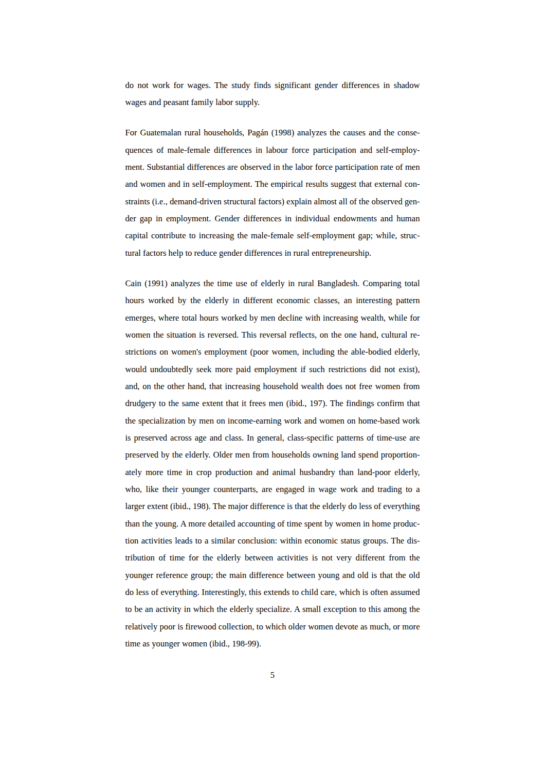do not work for wages. The study finds significant gender differences in shadow wages and peasant family labor supply.
For Guatemalan rural households, Pagán (1998) analyzes the causes and the consequences of male-female differences in labour force participation and self-employment. Substantial differences are observed in the labor force participation rate of men and women and in self-employment. The empirical results suggest that external constraints (i.e., demand-driven structural factors) explain almost all of the observed gender gap in employment. Gender differences in individual endowments and human capital contribute to increasing the male-female self-employment gap; while, structural factors help to reduce gender differences in rural entrepreneurship.
Cain (1991) analyzes the time use of elderly in rural Bangladesh. Comparing total hours worked by the elderly in different economic classes, an interesting pattern emerges, where total hours worked by men decline with increasing wealth, while for women the situation is reversed. This reversal reflects, on the one hand, cultural restrictions on women's employment (poor women, including the able-bodied elderly, would undoubtedly seek more paid employment if such restrictions did not exist), and, on the other hand, that increasing household wealth does not free women from drudgery to the same extent that it frees men (ibid., 197). The findings confirm that the specialization by men on income-earning work and women on home-based work is preserved across age and class. In general, class-specific patterns of time-use are preserved by the elderly. Older men from households owning land spend proportionately more time in crop production and animal husbandry than land-poor elderly, who, like their younger counterparts, are engaged in wage work and trading to a larger extent (ibid., 198). The major difference is that the elderly do less of everything than the young. A more detailed accounting of time spent by women in home production activities leads to a similar conclusion: within economic status groups. The distribution of time for the elderly between activities is not very different from the younger reference group; the main difference between young and old is that the old do less of everything. Interestingly, this extends to child care, which is often assumed to be an activity in which the elderly specialize. A small exception to this among the relatively poor is firewood collection, to which older women devote as much, or more time as younger women (ibid., 198-99).
5